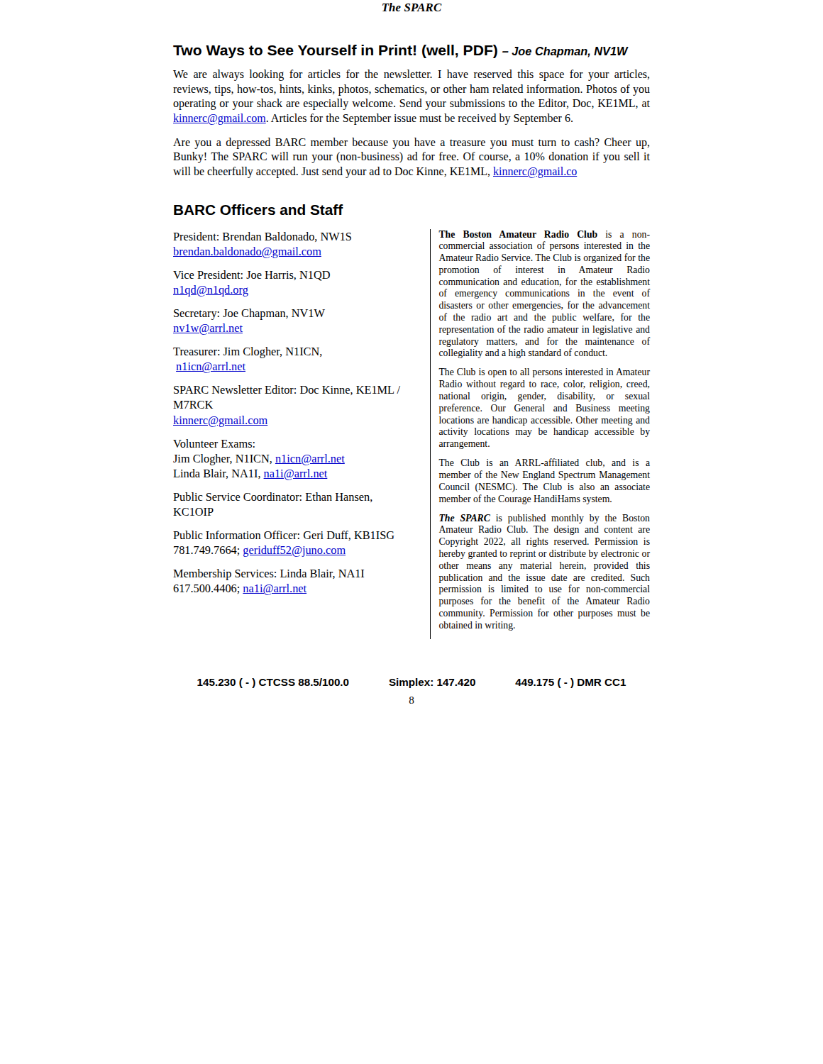The SPARC
Two Ways to See Yourself in Print! (well, PDF) – Joe Chapman, NV1W
We are always looking for articles for the newsletter. I have reserved this space for your articles, reviews, tips, how-tos, hints, kinks, photos, schematics, or other ham related information. Photos of you operating or your shack are especially welcome. Send your submissions to the Editor, Doc, KE1ML, at kinnerc@gmail.com. Articles for the September issue must be received by September 6.
Are you a depressed BARC member because you have a treasure you must turn to cash? Cheer up, Bunky! The SPARC will run your (non-business) ad for free. Of course, a 10% donation if you sell it will be cheerfully accepted. Just send your ad to Doc Kinne, KE1ML, kinnerc@gmail.co
BARC Officers and Staff
President: Brendan Baldonado, NW1S
brendan.baldonado@gmail.com
Vice President: Joe Harris, N1QD
n1qd@n1qd.org
Secretary: Joe Chapman, NV1W
nv1w@arrl.net
Treasurer: Jim Clogher, N1ICN,
n1icn@arrl.net
SPARC Newsletter Editor: Doc Kinne, KE1ML / M7RCK
kinnerc@gmail.com
Volunteer Exams:
Jim Clogher, N1ICN, n1icn@arrl.net
Linda Blair, NA1I, na1i@arrl.net
Public Service Coordinator: Ethan Hansen, KC1OIP
Public Information Officer: Geri Duff, KB1ISG
781.749.7664; geriduff52@juno.com
Membership Services: Linda Blair, NA1I
617.500.4406; na1i@arrl.net
The Boston Amateur Radio Club is a non-commercial association of persons interested in the Amateur Radio Service. The Club is organized for the promotion of interest in Amateur Radio communication and education, for the establishment of emergency communications in the event of disasters or other emergencies, for the advancement of the radio art and the public welfare, for the representation of the radio amateur in legislative and regulatory matters, and for the maintenance of collegiality and a high standard of conduct.
The Club is open to all persons interested in Amateur Radio without regard to race, color, religion, creed, national origin, gender, disability, or sexual preference. Our General and Business meeting locations are handicap accessible. Other meeting and activity locations may be handicap accessible by arrangement.
The Club is an ARRL-affiliated club, and is a member of the New England Spectrum Management Council (NESMC). The Club is also an associate member of the Courage HandiHams system.
The SPARC is published monthly by the Boston Amateur Radio Club. The design and content are Copyright 2022, all rights reserved. Permission is hereby granted to reprint or distribute by electronic or other means any material herein, provided this publication and the issue date are credited. Such permission is limited to use for non-commercial purposes for the benefit of the Amateur Radio community. Permission for other purposes must be obtained in writing.
145.230 ( - ) CTCSS 88.5/100.0 Simplex: 147.420 449.175 ( - ) DMR CC1
8